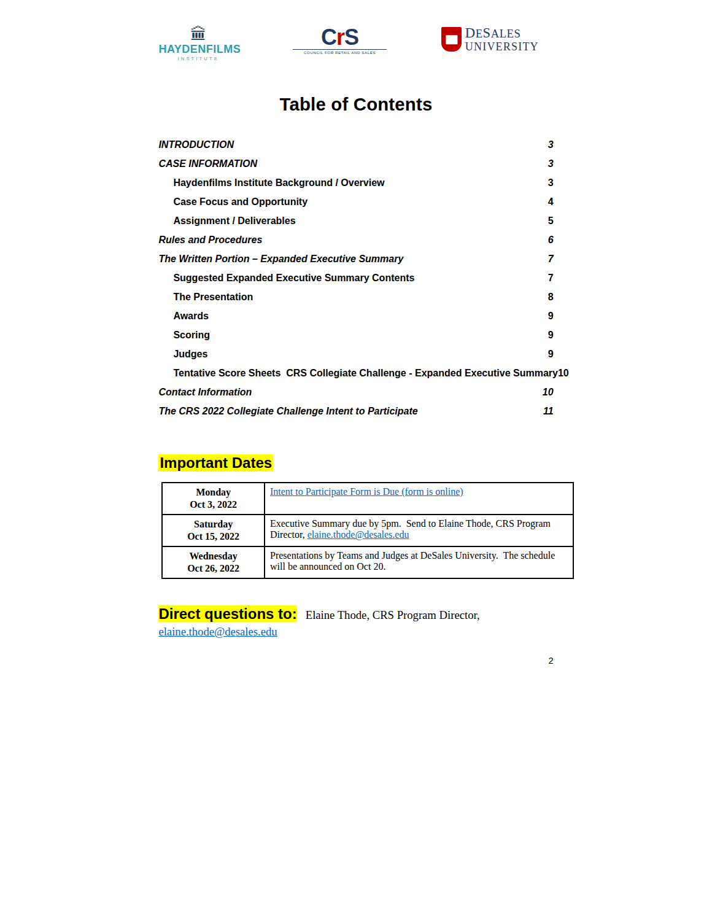🏛
HAYDENFILMS
INSTITUTE
Cr S
COUNCIL FOR RETAIL AND SALES
DESALES
UNIVERSITY
Table of Contents
INTRODUCTION 3
CASE INFORMATION 3
Haydenfilms Institute Background / Overview 3
Case Focus and Opportunity 4
Assignment / Deliverables 5
Rules and Procedures 6
The Written Portion – Expanded Executive Summary 7
Suggested Expanded Executive Summary Contents 7
The Presentation 8
Awards 9
Scoring 9
Judges 9
Tentative Score Sheets CRS Collegiate Challenge - Expanded Executive Summary 10
Contact Information 10
The CRS 2022 Collegiate Challenge Intent to Participate 11
Important Dates
| Monday Oct 3, 2022 | Intent to Participate Form is Due (form is online) |
| Saturday Oct 15, 2022 | Executive Summary due by 5pm. Send to Elaine Thode, CRS Program Director, elaine.thode@desales.edu |
| Wednesday Oct 26, 2022 | Presentations by Teams and Judges at DeSales University. The schedule will be announced on Oct 20. |
Direct questions to: Elaine Thode, CRS Program Director, elaine.thode@desales.edu
2